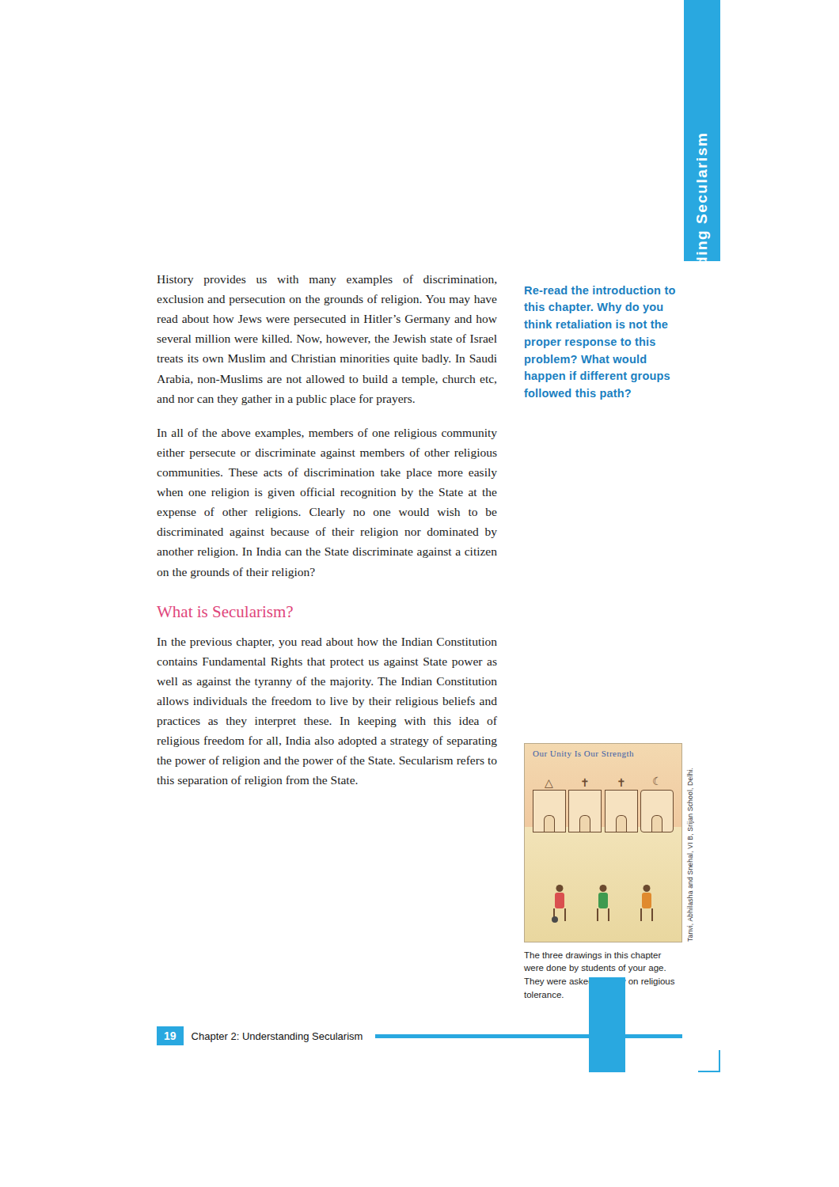Understanding Secularism
History provides us with many examples of discrimination, exclusion and persecution on the grounds of religion. You may have read about how Jews were persecuted in Hitler’s Germany and how several million were killed. Now, however, the Jewish state of Israel treats its own Muslim and Christian minorities quite badly. In Saudi Arabia, non-Muslims are not allowed to build a temple, church etc, and nor can they gather in a public place for prayers.
In all of the above examples, members of one religious community either persecute or discriminate against members of other religious communities. These acts of discrimination take place more easily when one religion is given official recognition by the State at the expense of other religions. Clearly no one would wish to be discriminated against because of their religion nor dominated by another religion. In India can the State discriminate against a citizen on the grounds of their religion?
What is Secularism?
In the previous chapter, you read about how the Indian Constitution contains Fundamental Rights that protect us against State power as well as against the tyranny of the majority. The Indian Constitution allows individuals the freedom to live by their religious beliefs and practices as they interpret these. In keeping with this idea of religious freedom for all, India also adopted a strategy of separating the power of religion and the power of the State. Secularism refers to this separation of religion from the State.
Re-read the introduction to this chapter. Why do you think retaliation is not the proper response to this problem? What would happen if different groups followed this path?
Our Unity Is Our Strength
△
✝
✝
☾
Tanvi, Abhilasha and Snehal, VI B, Srijan School, Delhi.
The three drawings in this chapter were done by students of your age. They were asked to draw on religious tolerance.
19 Chapter 2: Understanding Secularism